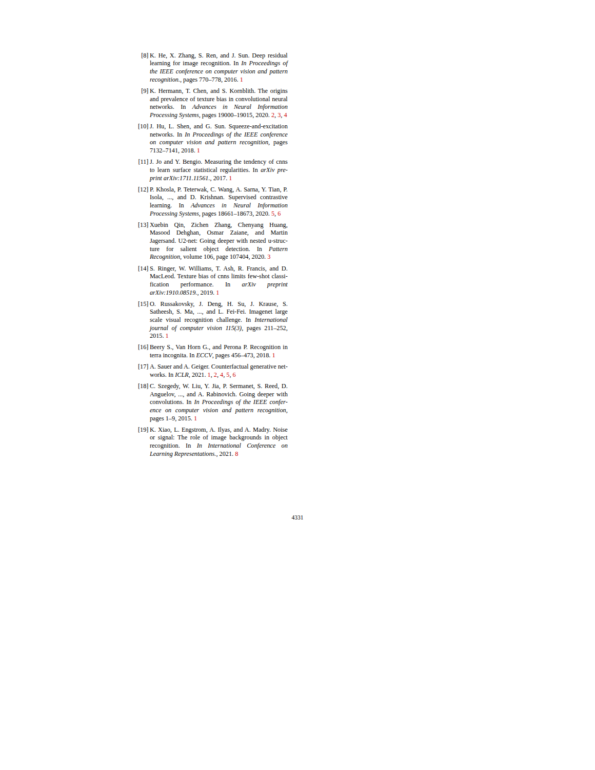[8] K. He, X. Zhang, S. Ren, and J. Sun. Deep residual learning for image recognition. In In Proceedings of the IEEE conference on computer vision and pattern recognition., pages 770–778, 2016. 1
[9] K. Hermann, T. Chen, and S. Kornblith. The origins and prevalence of texture bias in convolutional neural networks. In Advances in Neural Information Processing Systems, pages 19000–19015, 2020. 2, 3, 4
[10] J. Hu, L. Shen, and G. Sun. Squeeze-and-excitation networks. In In Proceedings of the IEEE conference on computer vision and pattern recognition, pages 7132–7141, 2018. 1
[11] J. Jo and Y. Bengio. Measuring the tendency of cnns to learn surface statistical regularities. In arXiv preprint arXiv:1711.11561., 2017. 1
[12] P. Khosla, P. Teterwak, C. Wang, A. Sarna, Y. Tian, P. Isola, ..., and D. Krishnan. Supervised contrastive learning. In Advances in Neural Information Processing Systems, pages 18661–18673, 2020. 5, 6
[13] Xuebin Qin, Zichen Zhang, Chenyang Huang, Masood Dehghan, Osmar Zaiane, and Martin Jagersand. U2-net: Going deeper with nested u-structure for salient object detection. In Pattern Recognition, volume 106, page 107404, 2020. 3
[14] S. Ringer, W. Williams, T. Ash, R. Francis, and D. MacLeod. Texture bias of cnns limits few-shot classification performance. In arXiv preprint arXiv:1910.08519., 2019. 1
[15] O. Russakovsky, J. Deng, H. Su, J. Krause, S. Satheesh, S. Ma, ..., and L. Fei-Fei. Imagenet large scale visual recognition challenge. In International journal of computer vision 115(3), pages 211–252, 2015. 1
[16] Beery S., Van Horn G., and Perona P. Recognition in terra incognita. In ECCV, pages 456–473, 2018. 1
[17] A. Sauer and A. Geiger. Counterfactual generative networks. In ICLR, 2021. 1, 2, 4, 5, 6
[18] C. Szegedy, W. Liu, Y. Jia, P. Sermanet, S. Reed, D. Anguelov, ..., and A. Rabinovich. Going deeper with convolutions. In In Proceedings of the IEEE conference on computer vision and pattern recognition, pages 1–9, 2015. 1
[19] K. Xiao, L. Engstrom, A. Ilyas, and A. Madry. Noise or signal: The role of image backgrounds in object recognition. In In International Conference on Learning Representations., 2021. 8
4331